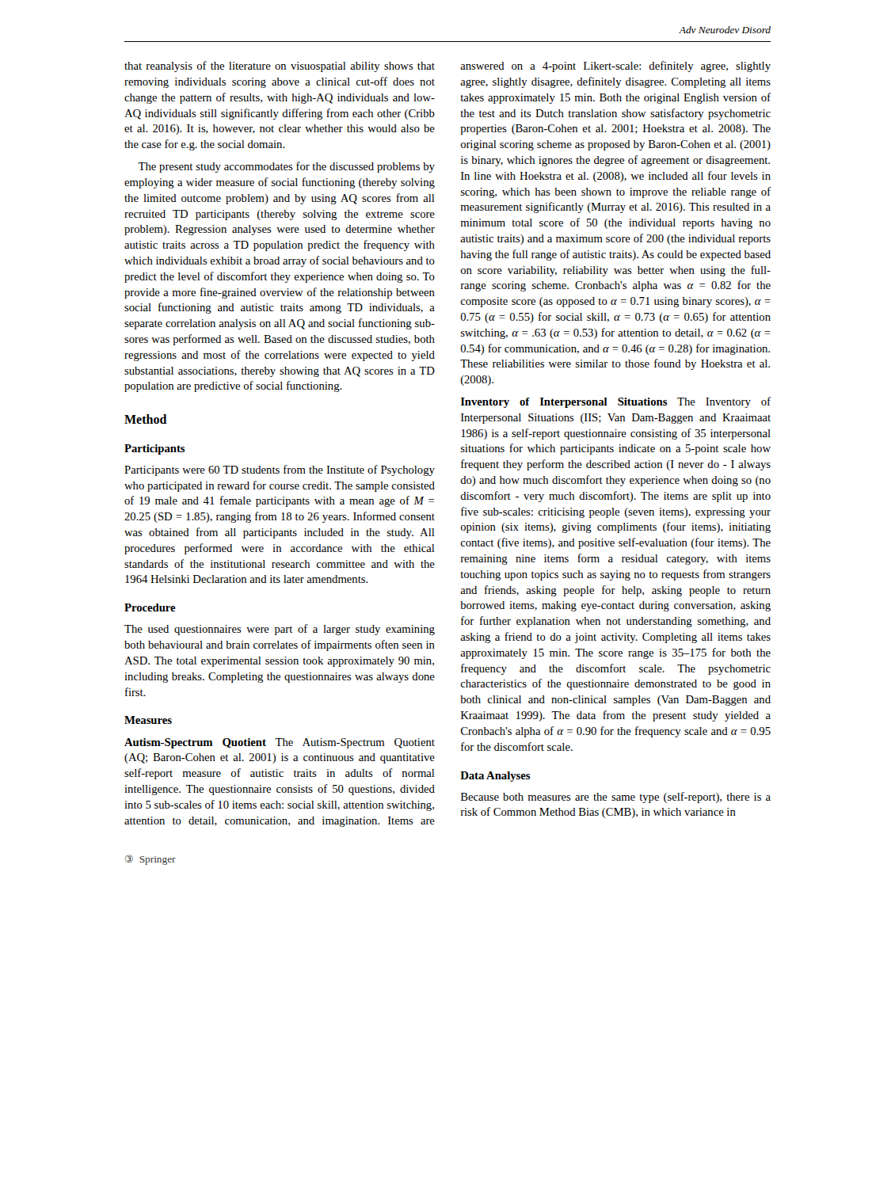Adv Neurodev Disord
that reanalysis of the literature on visuospatial ability shows that removing individuals scoring above a clinical cut-off does not change the pattern of results, with high-AQ individuals and low-AQ individuals still significantly differing from each other (Cribb et al. 2016). It is, however, not clear whether this would also be the case for e.g. the social domain.
The present study accommodates for the discussed problems by employing a wider measure of social functioning (thereby solving the limited outcome problem) and by using AQ scores from all recruited TD participants (thereby solving the extreme score problem). Regression analyses were used to determine whether autistic traits across a TD population predict the frequency with which individuals exhibit a broad array of social behaviours and to predict the level of discomfort they experience when doing so. To provide a more fine-grained overview of the relationship between social functioning and autistic traits among TD individuals, a separate correlation analysis on all AQ and social functioning sub-sores was performed as well. Based on the discussed studies, both regressions and most of the correlations were expected to yield substantial associations, thereby showing that AQ scores in a TD population are predictive of social functioning.
Method
Participants
Participants were 60 TD students from the Institute of Psychology who participated in reward for course credit. The sample consisted of 19 male and 41 female participants with a mean age of M = 20.25 (SD = 1.85), ranging from 18 to 26 years. Informed consent was obtained from all participants included in the study. All procedures performed were in accordance with the ethical standards of the institutional research committee and with the 1964 Helsinki Declaration and its later amendments.
Procedure
The used questionnaires were part of a larger study examining both behavioural and brain correlates of impairments often seen in ASD. The total experimental session took approximately 90 min, including breaks. Completing the questionnaires was always done first.
Measures
Autism-Spectrum Quotient The Autism-Spectrum Quotient (AQ; Baron-Cohen et al. 2001) is a continuous and quantitative self-report measure of autistic traits in adults of normal intelligence. The questionnaire consists of 50 questions, divided into 5 sub-scales of 10 items each: social skill, attention switching, attention to detail, comunication, and imagination. Items are answered on a 4-point Likert-scale: definitely agree, slightly agree, slightly disagree, definitely disagree. Completing all items takes approximately 15 min. Both the original English version of the test and its Dutch translation show satisfactory psychometric properties (Baron-Cohen et al. 2001; Hoekstra et al. 2008). The original scoring scheme as proposed by Baron-Cohen et al. (2001) is binary, which ignores the degree of agreement or disagreement. In line with Hoekstra et al. (2008), we included all four levels in scoring, which has been shown to improve the reliable range of measurement significantly (Murray et al. 2016). This resulted in a minimum total score of 50 (the individual reports having no autistic traits) and a maximum score of 200 (the individual reports having the full range of autistic traits). As could be expected based on score variability, reliability was better when using the full-range scoring scheme. Cronbach's alpha was α = 0.82 for the composite score (as opposed to α = 0.71 using binary scores), α = 0.75 (α = 0.55) for social skill, α = 0.73 (α = 0.65) for attention switching, α = .63 (α = 0.53) for attention to detail, α = 0.62 (α = 0.54) for communication, and α = 0.46 (α = 0.28) for imagination. These reliabilities were similar to those found by Hoekstra et al. (2008).
Inventory of Interpersonal Situations The Inventory of Interpersonal Situations (IIS; Van Dam-Baggen and Kraaimaat 1986) is a self-report questionnaire consisting of 35 interpersonal situations for which participants indicate on a 5-point scale how frequent they perform the described action (I never do - I always do) and how much discomfort they experience when doing so (no discomfort - very much discomfort). The items are split up into five sub-scales: criticising people (seven items), expressing your opinion (six items), giving compliments (four items), initiating contact (five items), and positive self-evaluation (four items). The remaining nine items form a residual category, with items touching upon topics such as saying no to requests from strangers and friends, asking people for help, asking people to return borrowed items, making eye-contact during conversation, asking for further explanation when not understanding something, and asking a friend to do a joint activity. Completing all items takes approximately 15 min. The score range is 35–175 for both the frequency and the discomfort scale. The psychometric characteristics of the questionnaire demonstrated to be good in both clinical and non-clinical samples (Van Dam-Baggen and Kraaimaat 1999). The data from the present study yielded a Cronbach's alpha of α = 0.90 for the frequency scale and α = 0.95 for the discomfort scale.
Data Analyses
Because both measures are the same type (self-report), there is a risk of Common Method Bias (CMB), in which variance in
③ Springer